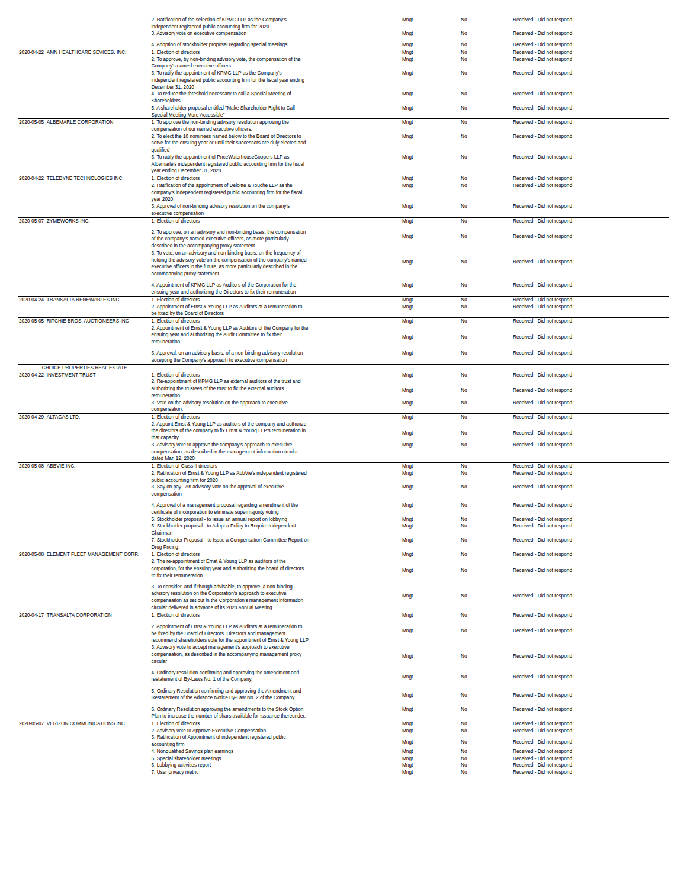| | 2. Ratification of the selection of KPMG LLP as the Company's independent registered public accounting firm for 2020 | Mngt | No | Received - Did not respond |
| | 3. Advisory vote on executive compensation | Mngt | No | Received - Did not respond |
| | 4. Adoption of stockholder proposal regarding special meetings. | Mngt | No | Received - Did not respond |
| 2020-04-22 AMN HEALTHCARE SEVICES. INC. | 1. Election of directors | Mngt | No | Received - Did not respond |
| | 2. To approve, by non-binding advisory vote, the compensation of the Company's named executive officers | Mngt | No | Received - Did not respond |
| | 3. To ratify the appointment of KPMG LLP as the Company's independent registered public accounting firm for the fiscal year ending December 31, 2020 | Mngt | No | Received - Did not respond |
| | 4. To reduce the threshold necessary to call a Special Meeting of Shareholders. | Mngt | No | Received - Did not respond |
| | 5. A shareholder proposal entitled "Make Shareholder Right to Call Special Meeting More Accessible" | Mngt | No | Received - Did not respond |
| 2020-05-05 ALBEMARLE CORPORATION | 1. To approve the non-binding advisory resolution approving the compensation of our named executive officers. | Mngt | No | Received - Did not respond |
| | 2. To elect the 10 nominees named below to the Board of Directors to serve for the ensuing year or until their successors are duly elected and qualified | Mngt | No | Received - Did not respond |
| | 3. To ratify the appointment of PriceWaterhouseCoopers LLP as Albemarle's independent registered public accounting firm for the fiscal year ending December 31, 2020 | Mngt | No | Received - Did not respond |
| 2020-04-22 TELEDYNE TECHNOLOGIES INC. | 1. Election of directors | Mngt | No | Received - Did not respond |
| | 2. Ratification of the appointment of Deloitte & Touche LLP as the company's independent registered public accounting firm for the fiscal year 2020. | Mngt | No | Received - Did not respond |
| | 3. Approval of non-binding advisory resolution on the company's executive compensation | Mngt | No | Received - Did not respond |
| 2020-05-07 ZYMEWORKS INC. | 1. Election of directors | Mngt | No | Received - Did not respond |
| | 2. To approve, on an advisory and non-binding basis, the compensation of the company's named executive officers, as more particularly described in the accompanying proxy statement | Mngt | No | Received - Did not respond |
| | 3. To vote, on an advisory and non-binding basis, on the frequency of holding the advisory vote on the compensation of the company's named executive officers in the future, as more particularly described in the accompanying proxy statement. | Mngt | No | Received - Did not respond |
| | 4. Appointment of KPMG LLP as Auditors of the Corporation for the ensuing year and authorizing the Directors to fix their remuneration | Mngt | No | Received - Did not respond |
| 2020-04-24 TRANSALTA RENEWABLES INC. | 1. Election of directors | Mngt | No | Received - Did not respond |
| | 2. Appointment of Ernst & Young LLP as Auditors at a remuneration to be fixed by the Board of Directors | Mngt | No | Received - Did not respond |
| 2020-05-05 RITCHIE BROS. AUCTIONEERS INC | 1. Election of directors | Mngt | No | Received - Did not respond |
| | 2. Appointment of Ernst & Young LLP as Auditors of the Company for the ensuing year and authorizing the Audit Committee to fix their remuneration | Mngt | No | Received - Did not respond |
| | 3. Approval, on an advisory basis, of a non-binding advisory resolution accepting the Company's approach to executive compensation | Mngt | No | Received - Did not respond |
| CHOICE PROPERTIES REAL ESTATE | | | | |
| 2020-04-22 INVESTMENT TRUST | 1. Election of directors | Mngt | No | Received - Did not respond |
| | 2. Re-appointment of KPMG LLP as external auditors of the trust and authorizing the trustees of the trust to fix the external auditors remuneration | Mngt | No | Received - Did not respond |
| | 3. Vote on the advisory resolution on the approach to executive compensation. | Mngt | No | Received - Did not respond |
| 2020-04-29 ALTAGAS LTD. | 1. Election of directors | Mngt | No | Received - Did not respond |
| | 2. Appoint Ernst & Young LLP as auditors of the company and authorize the directors of the company to fix Ernst & Young LLP's remuneration in that capacity. | Mngt | No | Received - Did not respond |
| | 3. Advisory vote to approve the company's approach to executive compensation, as described in the management information circular dated Mar. 12, 2020 | Mngt | No | Received - Did not respond |
| 2020-05-08 ABBVIE INC. | 1. Election of Class II directors | Mngt | No | Received - Did not respond |
| | 2. Ratification of Ernst & Young LLP as AbbVie's independent registered public accounting firm for 2020 | Mngt | No | Received - Did not respond |
| | 3. Say on pay - An advisory vote on the approval of executive compensation | Mngt | No | Received - Did not respond |
| | 4. Approval of a management proposal regarding amendment of the certificate of incorporation to eliminate supermajority voting | Mngt | No | Received - Did not respond |
| | 5. Stockholder proposal - to issue an annual report on lobbying | Mngt | No | Received - Did not respond |
| | 6. Stockholder proposal - to Adopt a Policy to Require Independent Chairman | Mngt | No | Received - Did not respond |
| | 7. Stockholder Proposal - to Issue a Compensation Committee Report on Drug Pricing. | Mngt | No | Received - Did not respond |
| 2020-05-08 ELEMENT FLEET MANAGEMENT CORP. | 1. Election of directors | Mngt | No | Received - Did not respond |
| | 2. The re-appointment of Ernst & Young LLP as auditors of the corporation, for the ensuing year and authorizing the board of directors to fix their remuneration | Mngt | No | Received - Did not respond |
| | 3. To consider, and if though advisable, to approve, a non-binding advisory resolution on the Corporation's approach to executive compensation as set out in the Corporation's management information circular delivered in advance of its 2020 Annual Meeting | Mngt | No | Received - Did not respond |
| 2020-04-17 TRANSALTA CORPORATION | 1. Election of directors | Mngt | No | Received - Did not respond |
| | 2. Appointment of Ernst & Young LLP as Auditors at a remuneration to be fixed by the Board of Directors. Directors and management recommend shareholders vote for the appointment of Ernst & Young LLP | Mngt | No | Received - Did not respond |
| | 3. Advisory vote to accept management's approach to executive compensation, as described in the accompanying management proxy circular | Mngt | No | Received - Did not respond |
| | 4. Ordinary resolution confirming and approving the amendment and restatement of By-Laws No. 1 of the Company. | Mngt | No | Received - Did not respond |
| | 5. Ordinary Resolution confirming and approving the Amendment and Restatement of the Advance Notice By-Law No. 2 of the Company. | Mngt | No | Received - Did not respond |
| | 6. Ordinary Resolution approving the amendments to the Stock Option Plan to increase the number of shars available for issuance thereunder. | Mngt | No | Received - Did not respond |
| 2020-05-07 VERIZON COMMUNICATIONS INC. | 1. Election of directors | Mngt | No | Received - Did not respond |
| | 2. Advisory vote to Approve Executive Compensation | Mngt | No | Received - Did not respond |
| | 3. Ratification of Appointment of independent registered public accounting firm | Mngt | No | Received - Did not respond |
| | 4. Nonqualified Savings plan earnings | Mngt | No | Received - Did not respond |
| | 5. Special shareholder meetings | Mngt | No | Received - Did not respond |
| | 6. Lobbying activities report | Mngt | No | Received - Did not respond |
| | 7. User privacy metric | Mngt | No | Received - Did not respond |